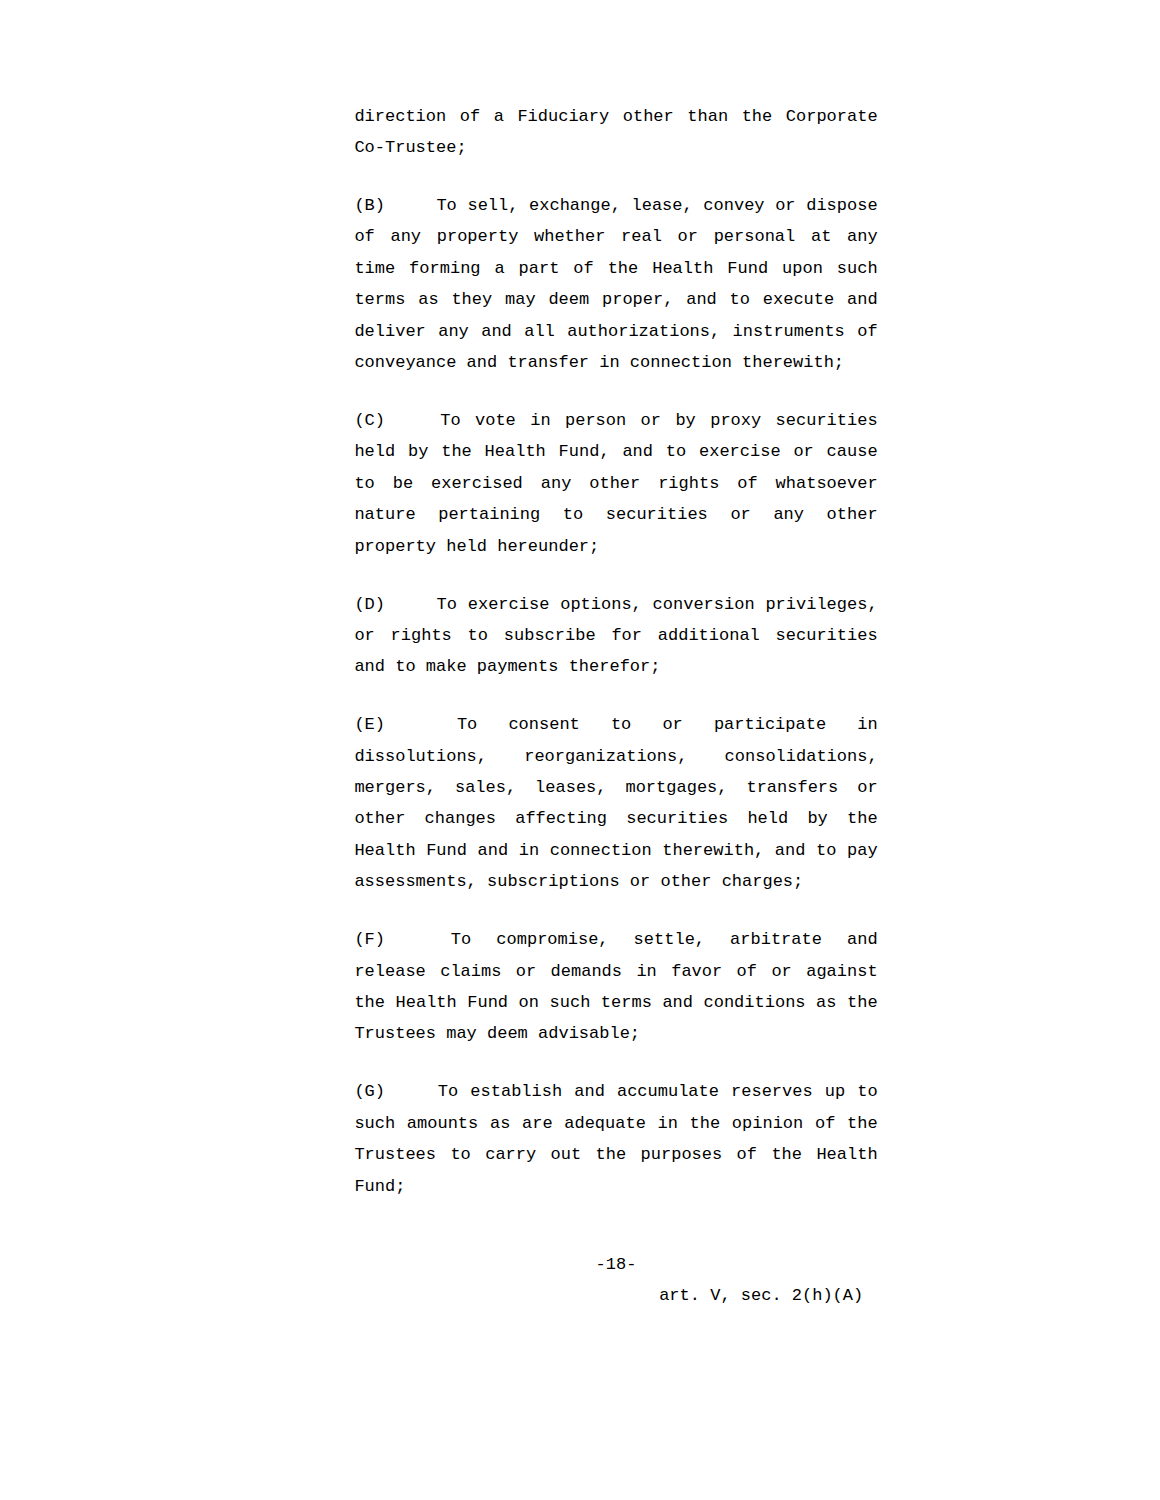direction of a Fiduciary other than the Corporate Co-Trustee;
(B) To sell, exchange, lease, convey or dispose of any property whether real or personal at any time forming a part of the Health Fund upon such terms as they may deem proper, and to execute and deliver any and all authorizations, instruments of conveyance and transfer in connection therewith;
(C) To vote in person or by proxy securities held by the Health Fund, and to exercise or cause to be exercised any other rights of whatsoever nature pertaining to securities or any other property held hereunder;
(D) To exercise options, conversion privileges, or rights to subscribe for additional securities and to make payments therefor;
(E) To consent to or participate in dissolutions, reorganizations, consolidations, mergers, sales, leases, mortgages, transfers or other changes affecting securities held by the Health Fund and in connection therewith, and to pay assessments, subscriptions or other charges;
(F) To compromise, settle, arbitrate and release claims or demands in favor of or against the Health Fund on such terms and conditions as the Trustees may deem advisable;
(G) To establish and accumulate reserves up to such amounts as are adequate in the opinion of the Trustees to carry out the purposes of the Health Fund;
-18-
art. V, sec. 2(h)(A)